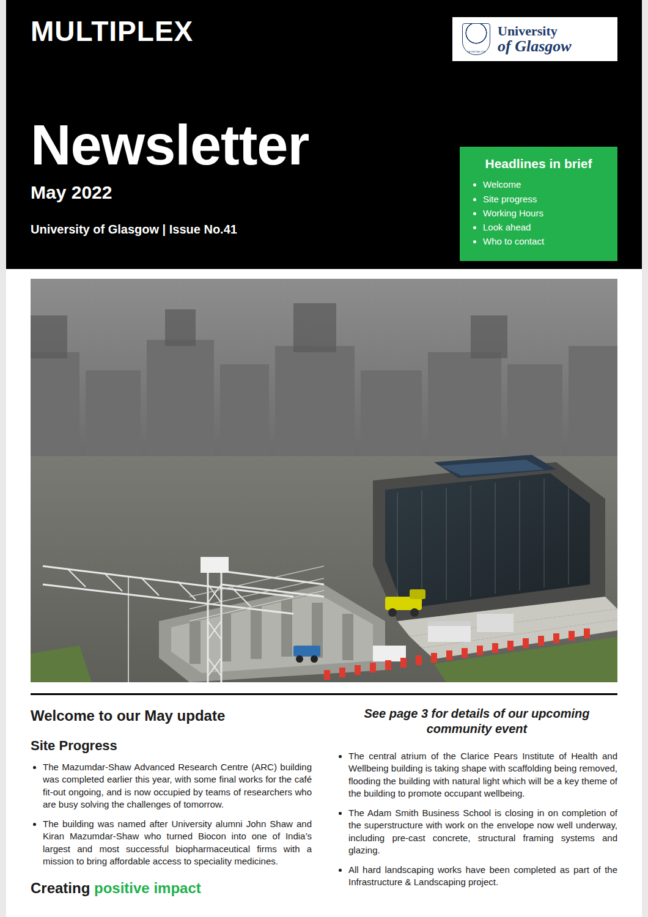MULTIPLEX
University of Glasgow
Newsletter
May 2022
University of Glasgow | Issue No.41
Headlines in brief
Welcome
Site progress
Working Hours
Look ahead
Who to contact
Welcome to our May update
Site Progress
The Mazumdar-Shaw Advanced Research Centre (ARC) building was completed earlier this year, with some final works for the café fit-out ongoing, and is now occupied by teams of researchers who are busy solving the challenges of tomorrow.
The building was named after University alumni John Shaw and Kiran Mazumdar-Shaw who turned Biocon into one of India’s largest and most successful biopharmaceutical firms with a mission to bring affordable access to speciality medicines.
Creating positive impact
See page 3 for details of our upcoming community event
The central atrium of the Clarice Pears Institute of Health and Wellbeing building is taking shape with scaffolding being removed, flooding the building with natural light which will be a key theme of the building to promote occupant wellbeing.
The Adam Smith Business School is closing in on completion of the superstructure with work on the envelope now well underway, including pre-cast concrete, structural framing systems and glazing.
All hard landscaping works have been completed as part of the Infrastructure & Landscaping project.